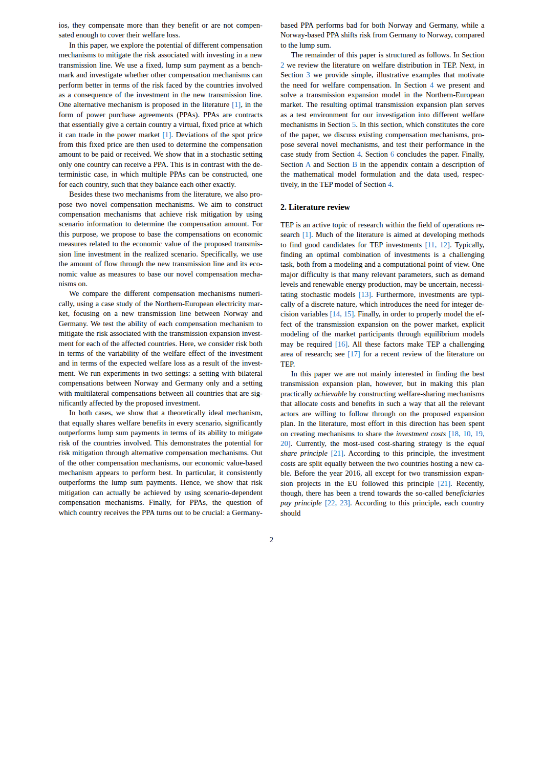ios, they compensate more than they benefit or are not compensated enough to cover their welfare loss.
In this paper, we explore the potential of different compensation mechanisms to mitigate the risk associated with investing in a new transmission line. We use a fixed, lump sum payment as a benchmark and investigate whether other compensation mechanisms can perform better in terms of the risk faced by the countries involved as a consequence of the investment in the new transmission line. One alternative mechanism is proposed in the literature [1], in the form of power purchase agreements (PPAs). PPAs are contracts that essentially give a certain country a virtual, fixed price at which it can trade in the power market [1]. Deviations of the spot price from this fixed price are then used to determine the compensation amount to be paid or received. We show that in a stochastic setting only one country can receive a PPA. This is in contrast with the deterministic case, in which multiple PPAs can be constructed, one for each country, such that they balance each other exactly.
Besides these two mechanisms from the literature, we also propose two novel compensation mechanisms. We aim to construct compensation mechanisms that achieve risk mitigation by using scenario information to determine the compensation amount. For this purpose, we propose to base the compensations on economic measures related to the economic value of the proposed transmission line investment in the realized scenario. Specifically, we use the amount of flow through the new transmission line and its economic value as measures to base our novel compensation mechanisms on.
We compare the different compensation mechanisms numerically, using a case study of the Northern-European electricity market, focusing on a new transmission line between Norway and Germany. We test the ability of each compensation mechanism to mitigate the risk associated with the transmission expansion investment for each of the affected countries. Here, we consider risk both in terms of the variability of the welfare effect of the investment and in terms of the expected welfare loss as a result of the investment. We run experiments in two settings: a setting with bilateral compensations between Norway and Germany only and a setting with multilateral compensations between all countries that are significantly affected by the proposed investment.
In both cases, we show that a theoretically ideal mechanism, that equally shares welfare benefits in every scenario, significantly outperforms lump sum payments in terms of its ability to mitigate risk of the countries involved. This demonstrates the potential for risk mitigation through alternative compensation mechanisms. Out of the other compensation mechanisms, our economic value-based mechanism appears to perform best. In particular, it consistently outperforms the lump sum payments. Hence, we show that risk mitigation can actually be achieved by using scenario-dependent compensation mechanisms. Finally, for PPAs, the question of which country receives the PPA turns out to be crucial: a Germany-based PPA performs bad for both Norway and Germany, while a Norway-based PPA shifts risk from Germany to Norway, compared to the lump sum.
The remainder of this paper is structured as follows. In Section 2 we review the literature on welfare distribution in TEP. Next, in Section 3 we provide simple, illustrative examples that motivate the need for welfare compensation. In Section 4 we present and solve a transmission expansion model in the Northern-European market. The resulting optimal transmission expansion plan serves as a test environment for our investigation into different welfare mechanisms in Section 5. In this section, which constitutes the core of the paper, we discuss existing compensation mechanisms, propose several novel mechanisms, and test their performance in the case study from Section 4. Section 6 concludes the paper. Finally, Section A and Section B in the appendix contain a description of the mathematical model formulation and the data used, respectively, in the TEP model of Section 4.
2. Literature review
TEP is an active topic of research within the field of operations research [1]. Much of the literature is aimed at developing methods to find good candidates for TEP investments [11, 12]. Typically, finding an optimal combination of investments is a challenging task, both from a modeling and a computational point of view. One major difficulty is that many relevant parameters, such as demand levels and renewable energy production, may be uncertain, necessitating stochastic models [13]. Furthermore, investments are typically of a discrete nature, which introduces the need for integer decision variables [14, 15]. Finally, in order to properly model the effect of the transmission expansion on the power market, explicit modeling of the market participants through equilibrium models may be required [16]. All these factors make TEP a challenging area of research; see [17] for a recent review of the literature on TEP.
In this paper we are not mainly interested in finding the best transmission expansion plan, however, but in making this plan practically achievable by constructing welfare-sharing mechanisms that allocate costs and benefits in such a way that all the relevant actors are willing to follow through on the proposed expansion plan. In the literature, most effort in this direction has been spent on creating mechanisms to share the investment costs [18, 10, 19, 20]. Currently, the most-used cost-sharing strategy is the equal share principle [21]. According to this principle, the investment costs are split equally between the two countries hosting a new cable. Before the year 2016, all except for two transmission expansion projects in the EU followed this principle [21]. Recently, though, there has been a trend towards the so-called beneficiaries pay principle [22, 23]. According to this principle, each country should
2